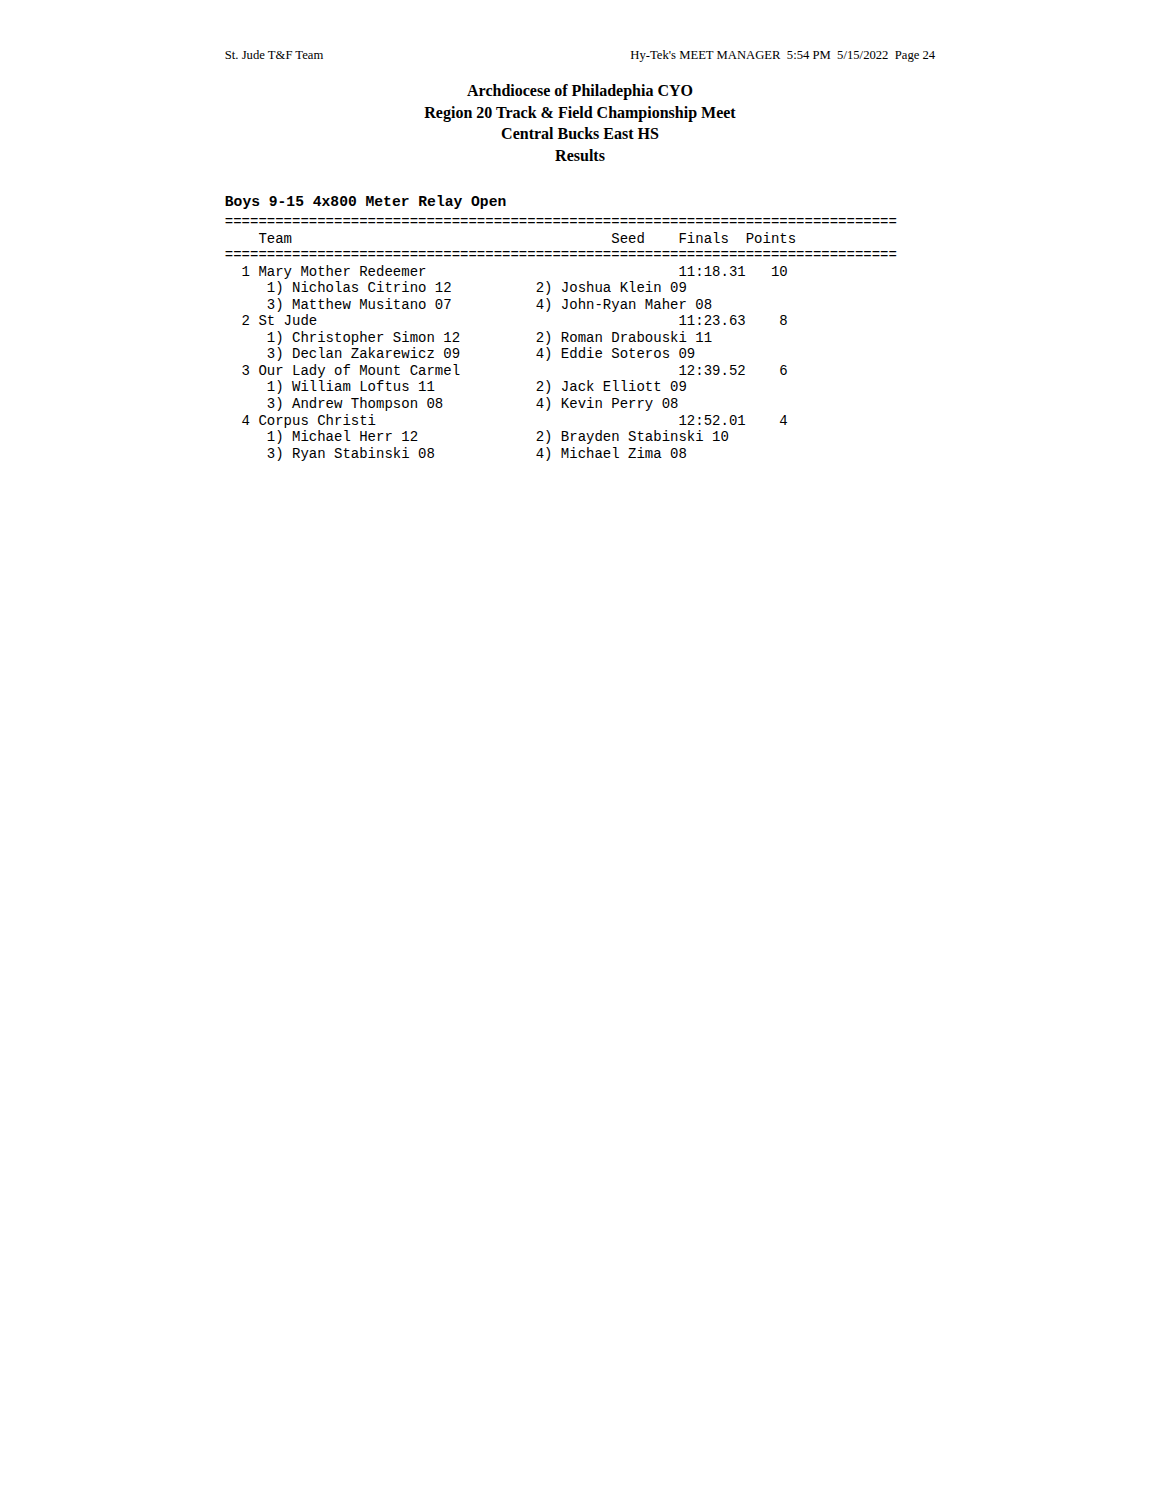St. Jude T&F Team
Hy-Tek's MEET MANAGER 5:54 PM 5/15/2022 Page 24
Archdiocese of Philadephia CYO Region 20 Track & Field Championship Meet Central Bucks East HS Results
Boys 9-15 4x800 Meter Relay Open
================================================================================
    Team                                      Seed    Finals  Points
================================================================================
  1 Mary Mother Redeemer                              11:18.31   10
     1) Nicholas Citrino 12          2) Joshua Klein 09
     3) Matthew Musitano 07          4) John-Ryan Maher 08
  2 St Jude                                           11:23.63    8
     1) Christopher Simon 12         2) Roman Drabouski 11
     3) Declan Zakarewicz 09         4) Eddie Soteros 09
  3 Our Lady of Mount Carmel                          12:39.52    6
     1) William Loftus 11            2) Jack Elliott 09
     3) Andrew Thompson 08           4) Kevin Perry 08
  4 Corpus Christi                                    12:52.01    4
     1) Michael Herr 12              2) Brayden Stabinski 10
     3) Ryan Stabinski 08            4) Michael Zima 08